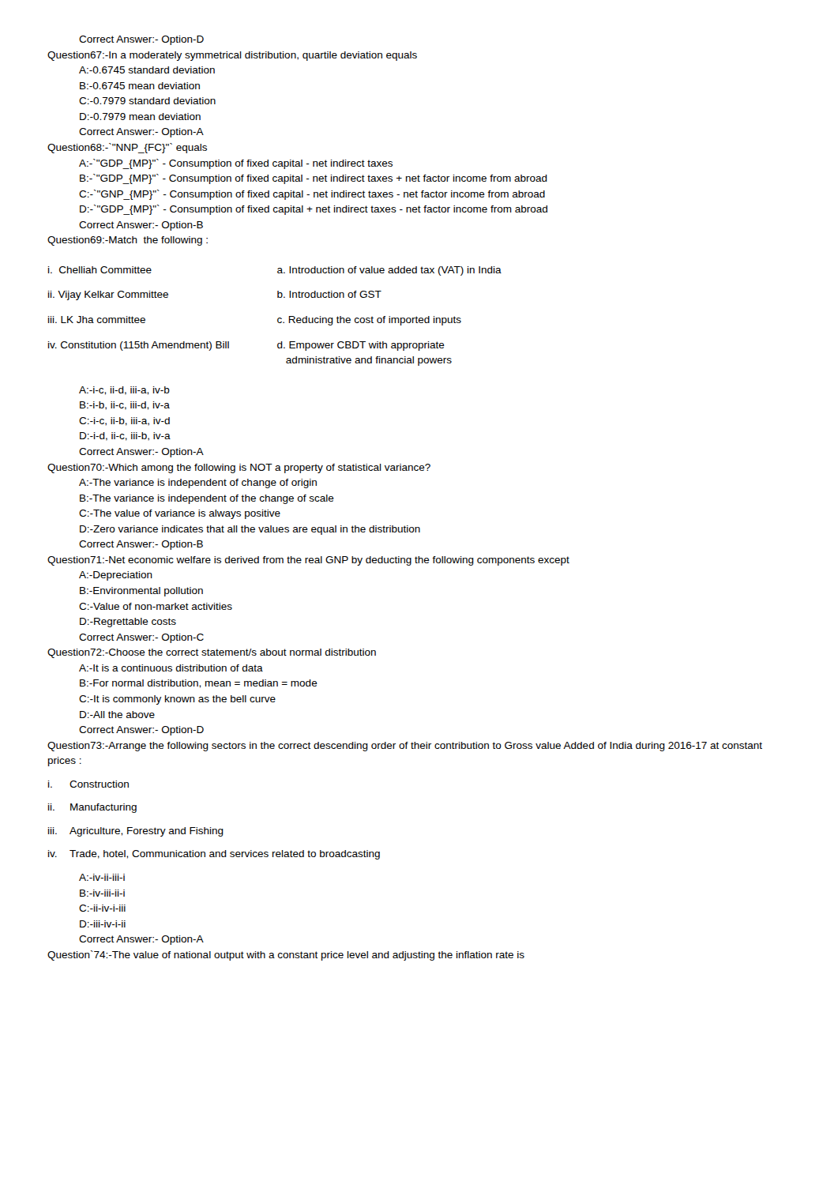Correct Answer:- Option-D
Question67:-In a moderately symmetrical distribution, quartile deviation equals
A:-0.6745 standard deviation
B:-0.6745 mean deviation
C:-0.7979 standard deviation
D:-0.7979 mean deviation
Correct Answer:- Option-A
Question68:-`"NNP_{FC}"` equals
A:-`"GDP_{MP}"` - Consumption of fixed capital - net indirect taxes
B:-`"GDP_{MP}"` - Consumption of fixed capital - net indirect taxes + net factor income from abroad
C:-`"GNP_{MP}"` - Consumption of fixed capital - net indirect taxes - net factor income from abroad
D:-`"GDP_{MP}"` - Consumption of fixed capital + net indirect taxes - net factor income from abroad
Correct Answer:- Option-B
Question69:-Match the following :
| i. Chelliah Committee | a. Introduction of value added tax (VAT) in India |
| ii. Vijay Kelkar Committee | b. Introduction of GST |
| iii. LK Jha committee | c. Reducing the cost of imported inputs |
| iv. Constitution (115th Amendment) Bill | d. Empower CBDT with appropriate administrative and financial powers |
A:-i-c, ii-d, iii-a, iv-b
B:-i-b, ii-c, iii-d, iv-a
C:-i-c, ii-b, iii-a, iv-d
D:-i-d, ii-c, iii-b, iv-a
Correct Answer:- Option-A
Question70:-Which among the following is NOT a property of statistical variance?
A:-The variance is independent of change of origin
B:-The variance is independent of the change of scale
C:-The value of variance is always positive
D:-Zero variance indicates that all the values are equal in the distribution
Correct Answer:- Option-B
Question71:-Net economic welfare is derived from the real GNP by deducting the following components except
A:-Depreciation
B:-Environmental pollution
C:-Value of non-market activities
D:-Regrettable costs
Correct Answer:- Option-C
Question72:-Choose the correct statement/s about normal distribution
A:-It is a continuous distribution of data
B:-For normal distribution, mean = median = mode
C:-It is commonly known as the bell curve
D:-All the above
Correct Answer:- Option-D
Question73:-Arrange the following sectors in the correct descending order of their contribution to Gross value Added of India during 2016-17 at constant prices :
i. Construction
ii. Manufacturing
iii. Agriculture, Forestry and Fishing
iv. Trade, hotel, Communication and services related to broadcasting
A:-iv-ii-iii-i
B:-iv-iii-ii-i
C:-ii-iv-i-iii
D:-iii-iv-i-ii
Correct Answer:- Option-A
Question`74:-The value of national output with a constant price level and adjusting the inflation rate is